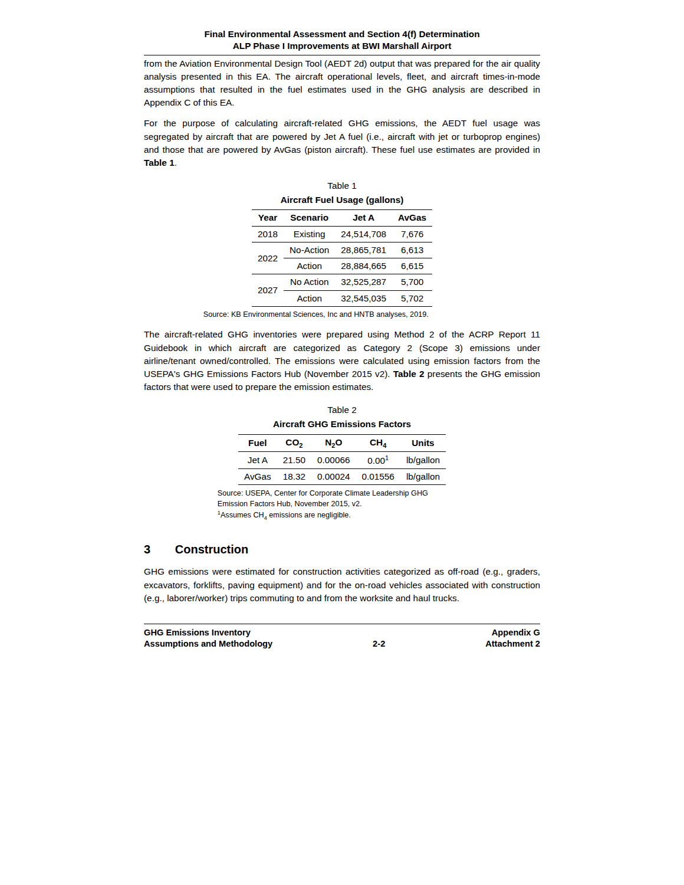Final Environmental Assessment and Section 4(f) Determination
ALP Phase I Improvements at BWI Marshall Airport
from the Aviation Environmental Design Tool (AEDT 2d) output that was prepared for the air quality analysis presented in this EA. The aircraft operational levels, fleet, and aircraft times-in-mode assumptions that resulted in the fuel estimates used in the GHG analysis are described in Appendix C of this EA.
For the purpose of calculating aircraft-related GHG emissions, the AEDT fuel usage was segregated by aircraft that are powered by Jet A fuel (i.e., aircraft with jet or turboprop engines) and those that are powered by AvGas (piston aircraft). These fuel use estimates are provided in Table 1.
Table 1
Aircraft Fuel Usage (gallons)
| Year | Scenario | Jet A | AvGas |
| --- | --- | --- | --- |
| 2018 | Existing | 24,514,708 | 7,676 |
| 2022 | No-Action | 28,865,781 | 6,613 |
| Action | 28,884,665 | 6,615 |
| 2027 | No Action | 32,525,287 | 5,700 |
| Action | 32,545,035 | 5,702 |
Source: KB Environmental Sciences, Inc and HNTB analyses, 2019.
The aircraft-related GHG inventories were prepared using Method 2 of the ACRP Report 11 Guidebook in which aircraft are categorized as Category 2 (Scope 3) emissions under airline/tenant owned/controlled. The emissions were calculated using emission factors from the USEPA's GHG Emissions Factors Hub (November 2015 v2). Table 2 presents the GHG emission factors that were used to prepare the emission estimates.
Table 2
Aircraft GHG Emissions Factors
| Fuel | CO 2 | N 2 O | CH 4 | Units |
| --- | --- | --- | --- | --- |
| Jet A | 21.50 | 0.00066 | 0.00 1 | lb/gallon |
| AvGas | 18.32 | 0.00024 | 0.01556 | lb/gallon |
Source: USEPA, Center for Corporate Climate Leadership GHG
Emission Factors Hub, November 2015, v2.
1Assumes CH4 emissions are negligible.
3 Construction
GHG emissions were estimated for construction activities categorized as off-road (e.g., graders, excavators, forklifts, paving equipment) and for the on-road vehicles associated with construction (e.g., laborer/worker) trips commuting to and from the worksite and haul trucks.
GHG Emissions Inventory
Assumptions and Methodology
2-2
Appendix G
Attachment 2